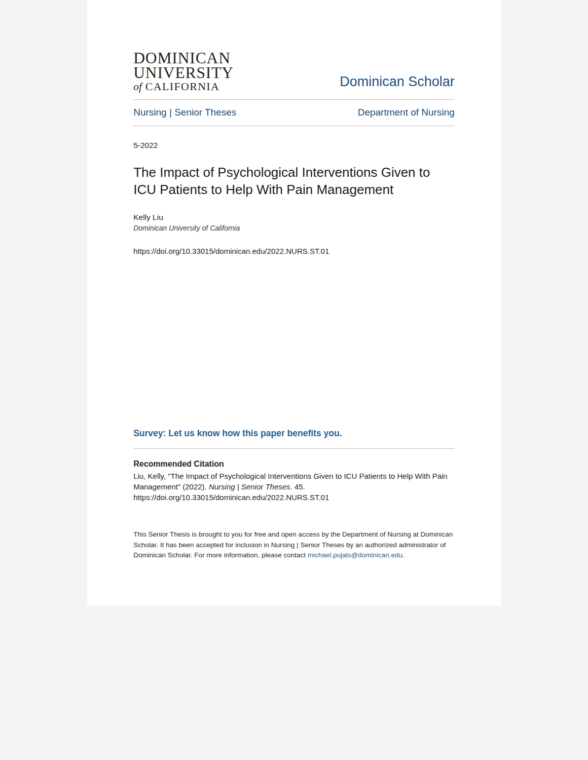DOMINICAN UNIVERSITY of CALIFORNIA
Dominican Scholar
Nursing | Senior Theses
Department of Nursing
5-2022
The Impact of Psychological Interventions Given to ICU Patients to Help With Pain Management
Kelly Liu
Dominican University of California
https://doi.org/10.33015/dominican.edu/2022.NURS.ST.01
Survey: Let us know how this paper benefits you.
Recommended Citation
Liu, Kelly, "The Impact of Psychological Interventions Given to ICU Patients to Help With Pain Management" (2022). Nursing | Senior Theses. 45.
https://doi.org/10.33015/dominican.edu/2022.NURS.ST.01
This Senior Thesis is brought to you for free and open access by the Department of Nursing at Dominican Scholar. It has been accepted for inclusion in Nursing | Senior Theses by an authorized administrator of Dominican Scholar. For more information, please contact michael.pujals@dominican.edu.